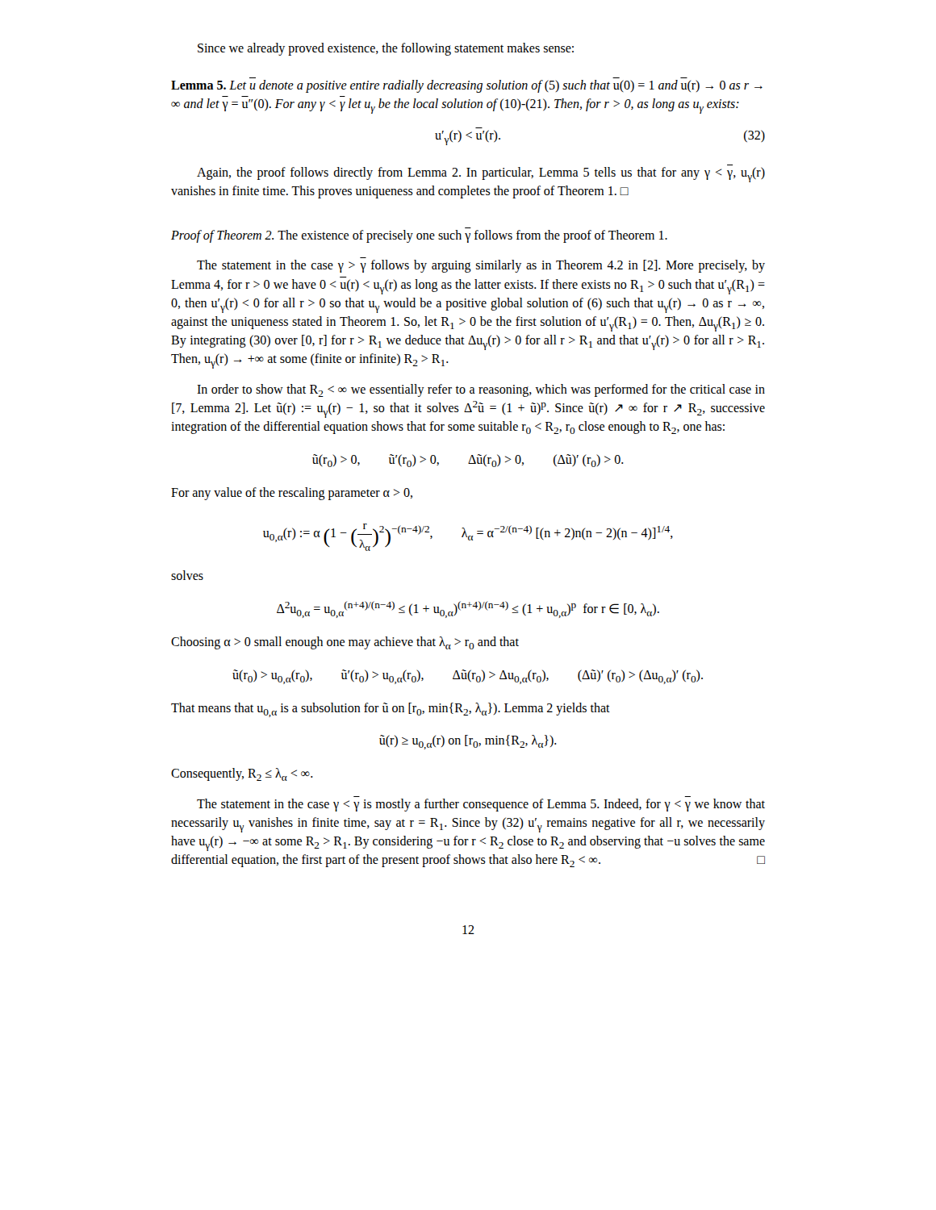Since we already proved existence, the following statement makes sense:
Lemma 5. Let u denote a positive entire radially decreasing solution of (5) such that u(0) = 1 and u(r) → 0 as r → ∞ and let γ = u″(0). For any γ < γ let uγ be the local solution of (10)-(21). Then, for r > 0, as long as uγ exists:
u′γ(r) < u′(r). (32)
Again, the proof follows directly from Lemma 2. In particular, Lemma 5 tells us that for any γ < γ, uγ(r) vanishes in finite time. This proves uniqueness and completes the proof of Theorem 1. □
Proof of Theorem 2. The existence of precisely one such γ follows from the proof of Theorem 1.
The statement in the case γ > γ follows by arguing similarly as in Theorem 4.2 in [2]. More precisely, by Lemma 4, for r > 0 we have 0 < u(r) < uγ(r) as long as the latter exists. If there exists no R1 > 0 such that u′γ(R1) = 0, then u′γ(r) < 0 for all r > 0 so that uγ would be a positive global solution of (6) such that uγ(r) → 0 as r → ∞, against the uniqueness stated in Theorem 1. So, let R1 > 0 be the first solution of u′γ(R1) = 0. Then, Δuγ(R1) ≥ 0. By integrating (30) over [0, r] for r > R1 we deduce that Δuγ(r) > 0 for all r > R1 and that u′γ(r) > 0 for all r > R1. Then, uγ(r) → +∞ at some (finite or infinite) R2 > R1.
In order to show that R2 < ∞ we essentially refer to a reasoning, which was performed for the critical case in [7, Lemma 2]. Let ũ(r) := uγ(r) − 1, so that it solves Δ2ũ = (1 + ũ)p. Since ũ(r) ↗ ∞ for r ↗ R2, successive integration of the differential equation shows that for some suitable r0 < R2, r0 close enough to R2, one has:
ũ(r0) > 0, ũ′(r0) > 0, Δũ(r0) > 0, (Δũ)′ (r0) > 0.
For any value of the rescaling parameter α > 0,
u0,α(r) := α (1 − (rλα)2)−(n−4)/2, λα = α−2/(n−4) [(n + 2)n(n − 2)(n − 4)]1/4,
solves
Δ2u0,α = u0,α(n+4)/(n−4) ≤ (1 + u0,α)(n+4)/(n−4) ≤ (1 + u0,α)p for r ∈ [0, λα).
Choosing α > 0 small enough one may achieve that λα > r0 and that
ũ(r0) > u0,α(r0), ũ′(r0) > u0,α(r0), Δũ(r0) > Δu0,α(r0), (Δũ)′ (r0) > (Δu0,α)′ (r0).
That means that u0,α is a subsolution for ũ on [r0, min{R2, λα}). Lemma 2 yields that
ũ(r) ≥ u0,α(r) on [r0, min{R2, λα}).
Consequently, R2 ≤ λα < ∞.
The statement in the case γ < γ is mostly a further consequence of Lemma 5. Indeed, for γ < γ we know that necessarily uγ vanishes in finite time, say at r = R1. Since by (32) u′γ remains negative for all r, we necessarily have uγ(r) → −∞ at some R2 > R1. By considering −u for r < R2 close to R2 and observing that −u solves the same differential equation, the first part of the present proof shows that also here R2 < ∞. □
12